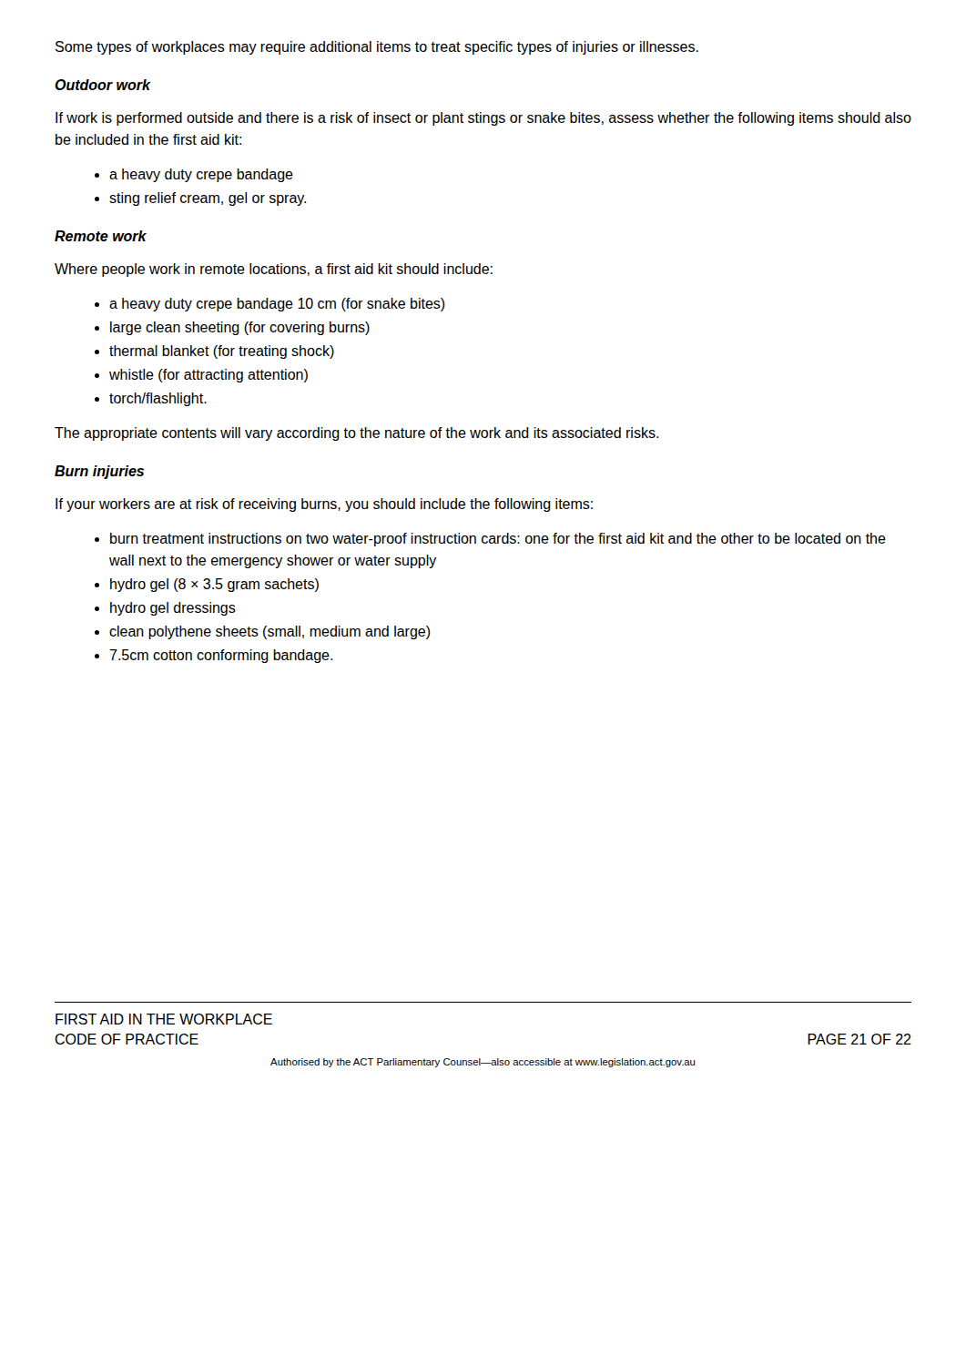Some types of workplaces may require additional items to treat specific types of injuries or illnesses.
Outdoor work
If work is performed outside and there is a risk of insect or plant stings or snake bites, assess whether the following items should also be included in the first aid kit:
a heavy duty crepe bandage
sting relief cream, gel or spray.
Remote work
Where people work in remote locations, a first aid kit should include:
a heavy duty crepe bandage 10 cm (for snake bites)
large clean sheeting (for covering burns)
thermal blanket (for treating shock)
whistle (for attracting attention)
torch/flashlight.
The appropriate contents will vary according to the nature of the work and its associated risks.
Burn injuries
If your workers are at risk of receiving burns, you should include the following items:
burn treatment instructions on two water-proof instruction cards: one for the first aid kit and the other to be located on the wall next to the emergency shower or water supply
hydro gel (8 × 3.5 gram sachets)
hydro gel dressings
clean polythene sheets (small, medium and large)
7.5cm cotton conforming bandage.
First Aid in the Workplace
Code of Practice
Page 21 of 22
Authorised by the ACT Parliamentary Counsel—also accessible at www.legislation.act.gov.au